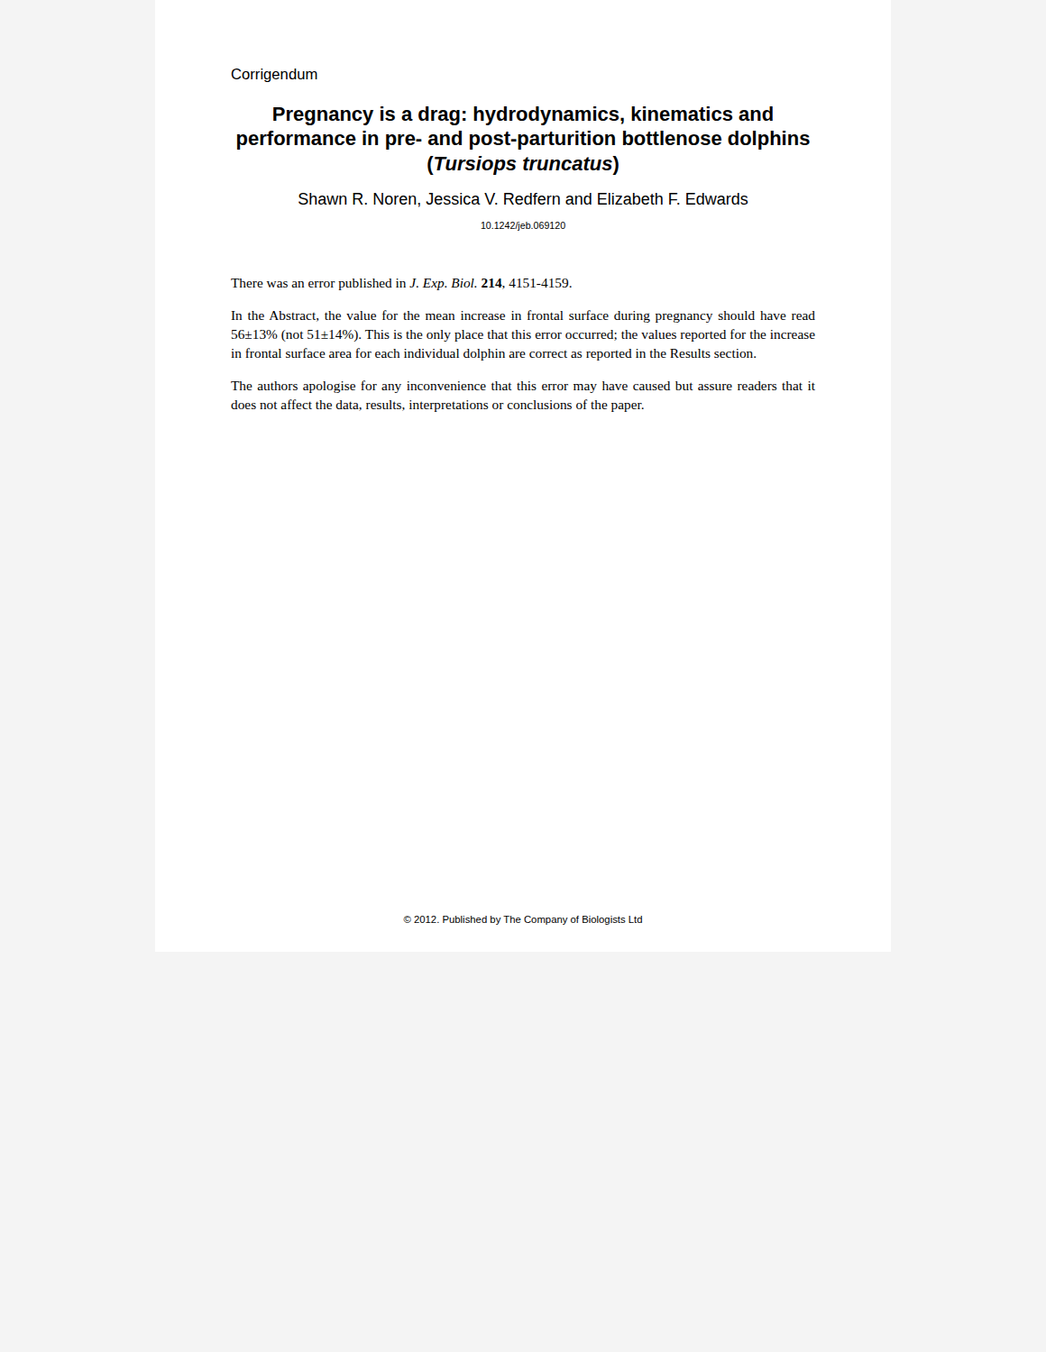Corrigendum
Pregnancy is a drag: hydrodynamics, kinematics and performance in pre- and post-parturition bottlenose dolphins (Tursiops truncatus)
Shawn R. Noren, Jessica V. Redfern and Elizabeth F. Edwards
10.1242/jeb.069120
There was an error published in J. Exp. Biol. 214, 4151-4159.
In the Abstract, the value for the mean increase in frontal surface during pregnancy should have read 56±13% (not 51±14%). This is the only place that this error occurred; the values reported for the increase in frontal surface area for each individual dolphin are correct as reported in the Results section.
The authors apologise for any inconvenience that this error may have caused but assure readers that it does not affect the data, results, interpretations or conclusions of the paper.
© 2012. Published by The Company of Biologists Ltd